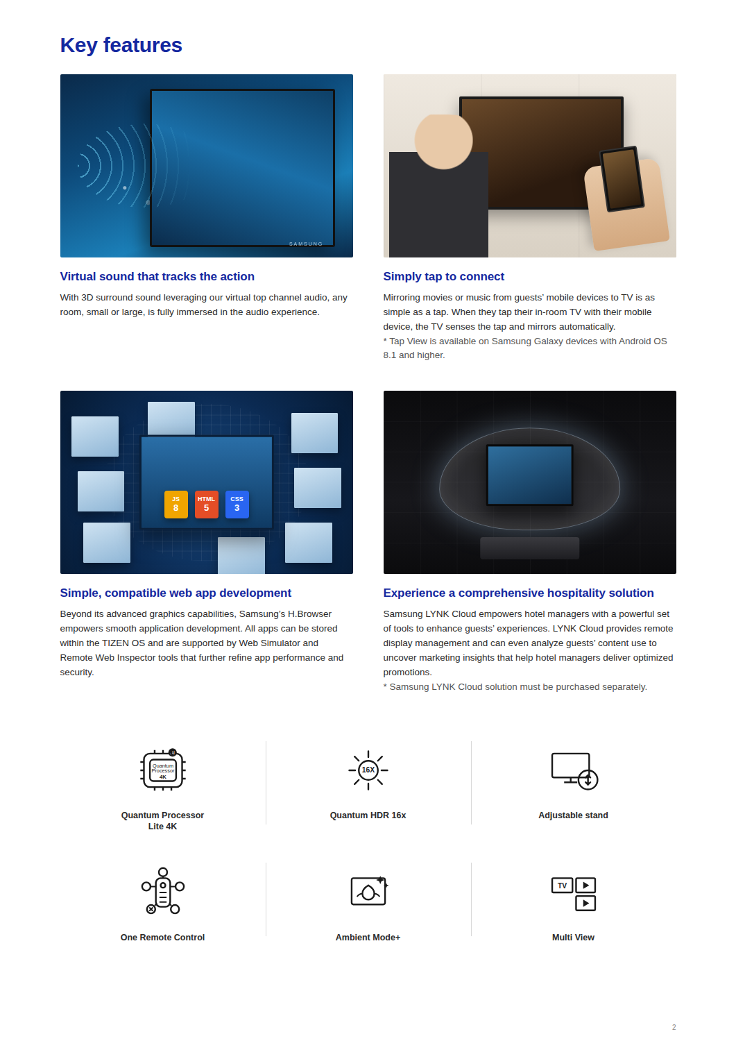Key features
SAMSUNG
Virtual sound that tracks the action
With 3D surround sound leveraging our virtual top channel audio, any room, small or large, is fully immersed in the audio experience.
Simply tap to connect
Mirroring movies or music from guests’ mobile devices to TV is as simple as a tap. When they tap their in-room TV with their mobile device, the TV senses the tap and mirrors automatically.
* Tap View is available on Samsung Galaxy devices with Android OS 8.1 and higher.
JS8
HTML5
CSS3
Simple, compatible web app development
Beyond its advanced graphics capabilities, Samsung’s H.Browser empowers smooth application development. All apps can be stored within the TIZEN OS and are supported by Web Simulator and Remote Web Inspector tools that further refine app performance and security.
Experience a comprehensive hospitality solution
Samsung LYNK Cloud empowers hotel managers with a powerful set of tools to enhance guests’ experiences. LYNK Cloud provides remote display management and can even analyze guests’ content use to uncover marketing insights that help hotel managers deliver optimized promotions.
* Samsung LYNK Cloud solution must be purchased separately.
AI Quantum Processor 4K
Quantum Processor
Lite 4K
16X
Quantum HDR 16x
Adjustable stand
One Remote Control
Ambient Mode+
TV
Multi View
2